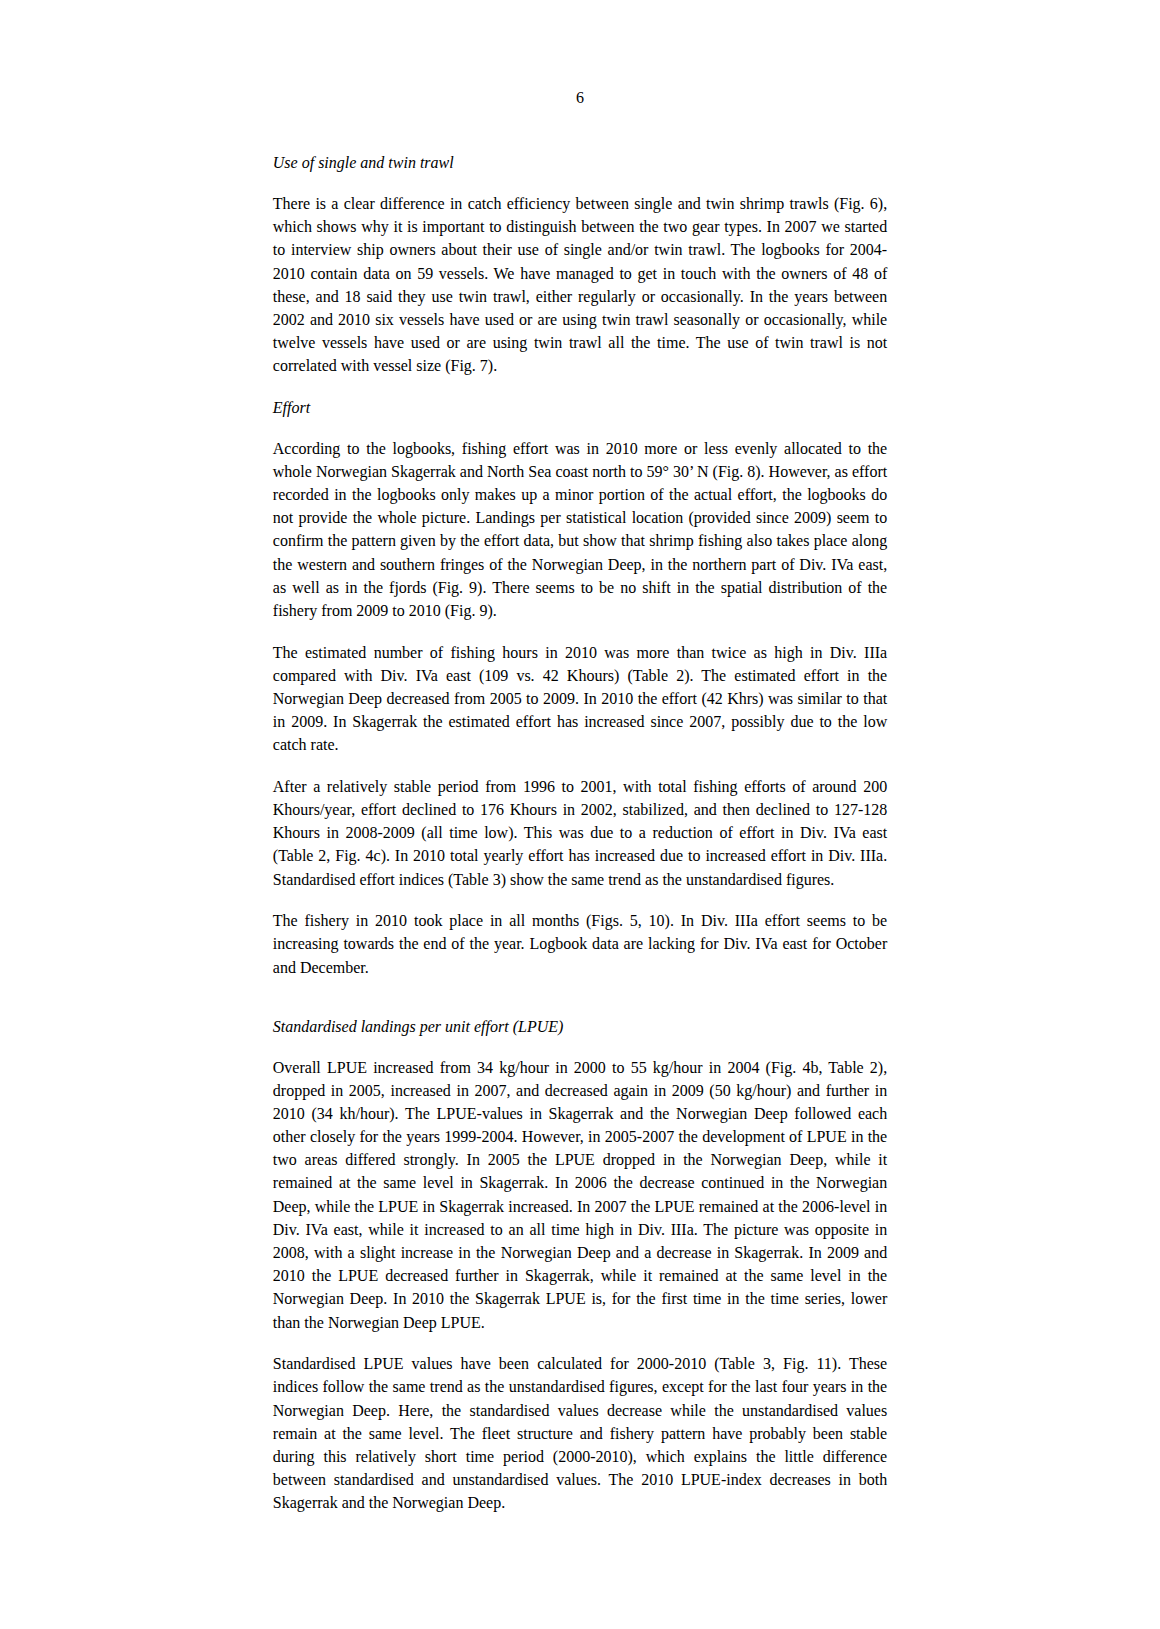6
Use of single and twin trawl
There is a clear difference in catch efficiency between single and twin shrimp trawls (Fig. 6), which shows why it is important to distinguish between the two gear types. In 2007 we started to interview ship owners about their use of single and/or twin trawl. The logbooks for 2004-2010 contain data on 59 vessels. We have managed to get in touch with the owners of 48 of these, and 18 said they use twin trawl, either regularly or occasionally. In the years between 2002 and 2010 six vessels have used or are using twin trawl seasonally or occasionally, while twelve vessels have used or are using twin trawl all the time. The use of twin trawl is not correlated with vessel size (Fig. 7).
Effort
According to the logbooks, fishing effort was in 2010 more or less evenly allocated to the whole Norwegian Skagerrak and North Sea coast north to 59° 30’ N (Fig. 8). However, as effort recorded in the logbooks only makes up a minor portion of the actual effort, the logbooks do not provide the whole picture. Landings per statistical location (provided since 2009) seem to confirm the pattern given by the effort data, but show that shrimp fishing also takes place along the western and southern fringes of the Norwegian Deep, in the northern part of Div. IVa east, as well as in the fjords (Fig. 9). There seems to be no shift in the spatial distribution of the fishery from 2009 to 2010 (Fig. 9).
The estimated number of fishing hours in 2010 was more than twice as high in Div. IIIa compared with Div. IVa east (109 vs. 42 Khours) (Table 2). The estimated effort in the Norwegian Deep decreased from 2005 to 2009. In 2010 the effort (42 Khrs) was similar to that in 2009. In Skagerrak the estimated effort has increased since 2007, possibly due to the low catch rate.
After a relatively stable period from 1996 to 2001, with total fishing efforts of around 200 Khours/year, effort declined to 176 Khours in 2002, stabilized, and then declined to 127-128 Khours in 2008-2009 (all time low). This was due to a reduction of effort in Div. IVa east (Table 2, Fig. 4c). In 2010 total yearly effort has increased due to increased effort in Div. IIIa. Standardised effort indices (Table 3) show the same trend as the unstandardised figures.
The fishery in 2010 took place in all months (Figs. 5, 10). In Div. IIIa effort seems to be increasing towards the end of the year. Logbook data are lacking for Div. IVa east for October and December.
Standardised landings per unit effort (LPUE)
Overall LPUE increased from 34 kg/hour in 2000 to 55 kg/hour in 2004 (Fig. 4b, Table 2), dropped in 2005, increased in 2007, and decreased again in 2009 (50 kg/hour) and further in 2010 (34 kh/hour). The LPUE-values in Skagerrak and the Norwegian Deep followed each other closely for the years 1999-2004. However, in 2005-2007 the development of LPUE in the two areas differed strongly. In 2005 the LPUE dropped in the Norwegian Deep, while it remained at the same level in Skagerrak. In 2006 the decrease continued in the Norwegian Deep, while the LPUE in Skagerrak increased. In 2007 the LPUE remained at the 2006-level in Div. IVa east, while it increased to an all time high in Div. IIIa. The picture was opposite in 2008, with a slight increase in the Norwegian Deep and a decrease in Skagerrak. In 2009 and 2010 the LPUE decreased further in Skagerrak, while it remained at the same level in the Norwegian Deep. In 2010 the Skagerrak LPUE is, for the first time in the time series, lower than the Norwegian Deep LPUE.
Standardised LPUE values have been calculated for 2000-2010 (Table 3, Fig. 11). These indices follow the same trend as the unstandardised figures, except for the last four years in the Norwegian Deep. Here, the standardised values decrease while the unstandardised values remain at the same level. The fleet structure and fishery pattern have probably been stable during this relatively short time period (2000-2010), which explains the little difference between standardised and unstandardised values. The 2010 LPUE-index decreases in both Skagerrak and the Norwegian Deep.